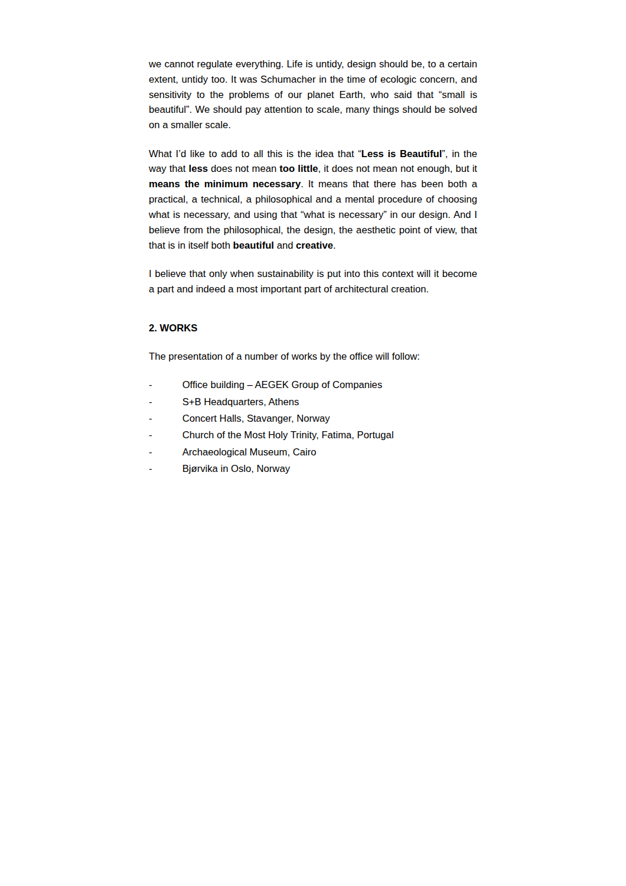we cannot regulate everything. Life is untidy, design should be, to a certain extent, untidy too. It was Schumacher in the time of ecologic concern, and sensitivity to the problems of our planet Earth, who said that “small is beautiful”. We should pay attention to scale, many things should be solved on a smaller scale.
What I’d like to add to all this is the idea that “Less is Beautiful”, in the way that less does not mean too little, it does not mean not enough, but it means the minimum necessary. It means that there has been both a practical, a technical, a philosophical and a mental procedure of choosing what is necessary, and using that “what is necessary” in our design. And I believe from the philosophical, the design, the aesthetic point of view, that that is in itself both beautiful and creative.
I believe that only when sustainability is put into this context will it become a part and indeed a most important part of architectural creation.
2. WORKS
The presentation of a number of works by the office will follow:
Office building – AEGEK Group of Companies
S+B Headquarters, Athens
Concert Halls, Stavanger, Norway
Church of the Most Holy Trinity, Fatima, Portugal
Archaeological Museum, Cairo
Bjørvika in Oslo, Norway